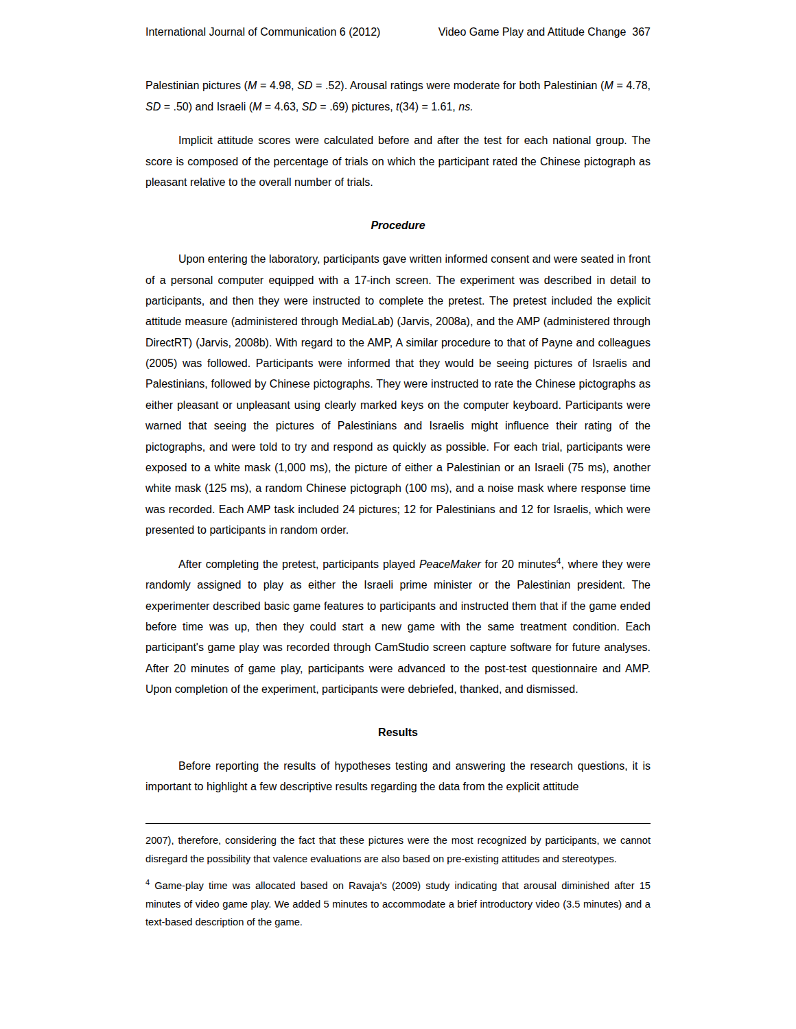International Journal of Communication 6 (2012) Video Game Play and Attitude Change 367
Palestinian pictures (M = 4.98, SD = .52). Arousal ratings were moderate for both Palestinian (M = 4.78, SD = .50) and Israeli (M = 4.63, SD = .69) pictures, t(34) = 1.61, ns.
Implicit attitude scores were calculated before and after the test for each national group. The score is composed of the percentage of trials on which the participant rated the Chinese pictograph as pleasant relative to the overall number of trials.
Procedure
Upon entering the laboratory, participants gave written informed consent and were seated in front of a personal computer equipped with a 17-inch screen. The experiment was described in detail to participants, and then they were instructed to complete the pretest. The pretest included the explicit attitude measure (administered through MediaLab) (Jarvis, 2008a), and the AMP (administered through DirectRT) (Jarvis, 2008b). With regard to the AMP, A similar procedure to that of Payne and colleagues (2005) was followed. Participants were informed that they would be seeing pictures of Israelis and Palestinians, followed by Chinese pictographs. They were instructed to rate the Chinese pictographs as either pleasant or unpleasant using clearly marked keys on the computer keyboard. Participants were warned that seeing the pictures of Palestinians and Israelis might influence their rating of the pictographs, and were told to try and respond as quickly as possible. For each trial, participants were exposed to a white mask (1,000 ms), the picture of either a Palestinian or an Israeli (75 ms), another white mask (125 ms), a random Chinese pictograph (100 ms), and a noise mask where response time was recorded. Each AMP task included 24 pictures; 12 for Palestinians and 12 for Israelis, which were presented to participants in random order.
After completing the pretest, participants played PeaceMaker for 20 minutes4, where they were randomly assigned to play as either the Israeli prime minister or the Palestinian president. The experimenter described basic game features to participants and instructed them that if the game ended before time was up, then they could start a new game with the same treatment condition. Each participant's game play was recorded through CamStudio screen capture software for future analyses. After 20 minutes of game play, participants were advanced to the post-test questionnaire and AMP. Upon completion of the experiment, participants were debriefed, thanked, and dismissed.
Results
Before reporting the results of hypotheses testing and answering the research questions, it is important to highlight a few descriptive results regarding the data from the explicit attitude
2007), therefore, considering the fact that these pictures were the most recognized by participants, we cannot disregard the possibility that valence evaluations are also based on pre-existing attitudes and stereotypes.
4 Game-play time was allocated based on Ravaja's (2009) study indicating that arousal diminished after 15 minutes of video game play. We added 5 minutes to accommodate a brief introductory video (3.5 minutes) and a text-based description of the game.